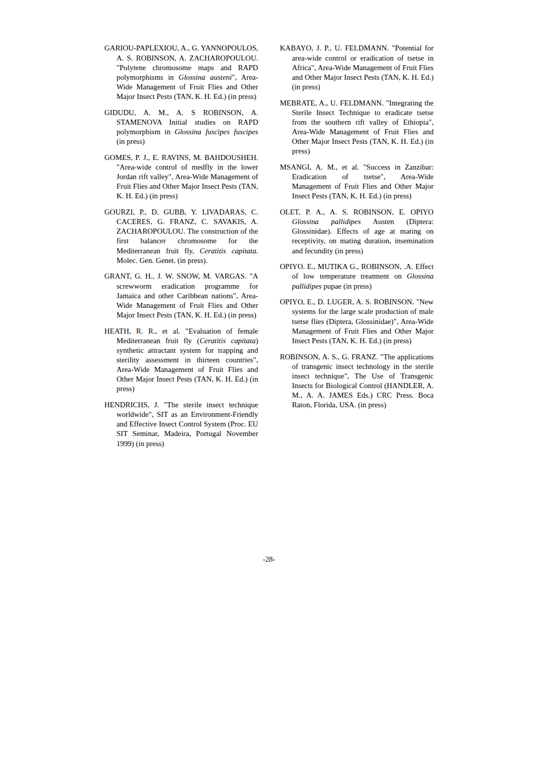GARIOU-PAPLEXIOU, A., G. YANNOPOULOS, A. S. ROBINSON, A. ZACHAROPOULOU. "Polytene chromosome maps and RAPD polymorphisms in Glossina austeni", Area-Wide Management of Fruit Flies and Other Major Insect Pests (TAN, K. H. Ed.) (in press)
GIDUDU, A. M., A. S ROBINSON, A. STAMENOVA Initial studies on RAPD polymorphism in Glossina fuscipes fuscipes (in press)
GOMES, P. J., E. RAVINS, M. BAHDOUSHEH. "Area-wide control of medfly in the lower Jordan rift valley", Area-Wide Management of Fruit Flies and Other Major Insect Pests (TAN, K. H. Ed.) (in press)
GOURZI, P., D. GUBB, Y. LIVADARAS, C. CACERES, G. FRANZ, C. SAVAKIS, A. ZACHAROPOULOU. The construction of the first balancer chromosome for the Mediterranean fruit fly, Ceratitis capitata. Molec. Gen. Genet. (in press).
GRANT, G. H., J. W. SNOW, M. VARGAS. "A screwworm eradication programme for Jamaica and other Caribbean nations", Area-Wide Management of Fruit Flies and Other Major Insect Pests (TAN, K. H. Ed.) (in press)
HEATH, R. R., et al. "Evaluation of female Mediterranean fruit fly (Ceratitis capitata) synthetic attractant system for trapping and sterility assessment in thirteen countries", Area-Wide Management of Fruit Flies and Other Major Insect Pests (TAN, K. H. Ed.) (in press)
HENDRICHS, J. "The sterile insect technique worldwide", SIT as an Environment-Friendly and Effective Insect Control System (Proc. EU SIT Seminar, Madeira, Portugal November 1999) (in press)
KABAYO, J. P., U. FELDMANN. "Potential for area-wide control or eradication of tsetse in Africa", Area-Wide Management of Fruit Flies and Other Major Insect Pests (TAN, K. H. Ed.) (in press)
MEBRATE, A., U. FELDMANN. "Integrating the Sterile Insect Technique to eradicate tsetse from the southern rift valley of Ethiopia", Area-Wide Management of Fruit Flies and Other Major Insect Pests (TAN, K. H. Ed.) (in press)
MSANGI, A. M., et al. "Success in Zanzibar: Eradication of tsetse", Area-Wide Management of Fruit Flies and Other Major Insect Pests (TAN, K. H. Ed.) (in press)
OLET, P. A., A. S. ROBINSON, E. OPIYO Glossina pallidipes Austen (Diptera: Glossinidae). Effects of age at mating on receptivity, on mating duration, insemination and fecundity (in press)
OPIYO. E., MUTIKA G., ROBINSON, .A. Effect of low temperature treatment on Glossina pallidipes pupae (in press)
OPIYO, E., D. LUGER, A. S. ROBINSON. "New systems for the large scale production of male tsetse flies (Diptera, Glossinidae)", Area-Wide Management of Fruit Flies and Other Major Insect Pests (TAN, K. H. Ed.) (in press)
ROBINSON, A. S., G. FRANZ. "The applications of transgenic insect technology in the sterile insect technique", The Use of Transgenic Insects for Biological Control (HANDLER, A. M., A. A. JAMES Eds.) CRC Press. Boca Raton, Florida, USA. (in press)
-28-